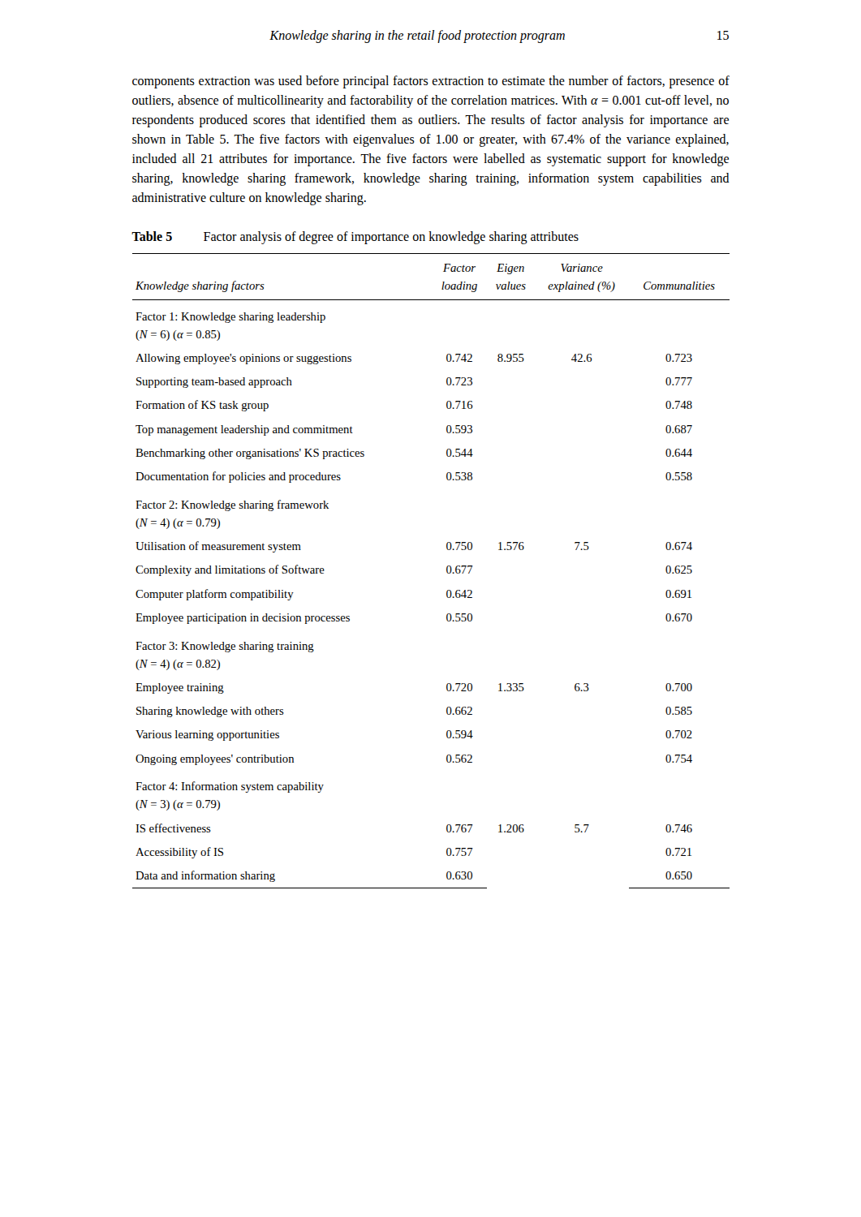Knowledge sharing in the retail food protection program 15
components extraction was used before principal factors extraction to estimate the number of factors, presence of outliers, absence of multicollinearity and factorability of the correlation matrices. With α = 0.001 cut-off level, no respondents produced scores that identified them as outliers. The results of factor analysis for importance are shown in Table 5. The five factors with eigenvalues of 1.00 or greater, with 67.4% of the variance explained, included all 21 attributes for importance. The five factors were labelled as systematic support for knowledge sharing, knowledge sharing framework, knowledge sharing training, information system capabilities and administrative culture on knowledge sharing.
Table 5 Factor analysis of degree of importance on knowledge sharing attributes
| Knowledge sharing factors | Factor loading | Eigen values | Variance explained (%) | Communalities |
| --- | --- | --- | --- | --- |
| Factor 1: Knowledge sharing leadership ( N = 6) ( α = 0.85) | | | | |
| Allowing employee's opinions or suggestions | 0.742 | 8.955 | 42.6 | 0.723 |
| Supporting team-based approach | 0.723 | 0.777 |
| Formation of KS task group | 0.716 | 0.748 |
| Top management leadership and commitment | 0.593 | 0.687 |
| Benchmarking other organisations' KS practices | 0.544 | 0.644 |
| Documentation for policies and procedures | 0.538 | 0.558 |
| Factor 2: Knowledge sharing framework ( N = 4) ( α = 0.79) | | | | |
| Utilisation of measurement system | 0.750 | 1.576 | 7.5 | 0.674 |
| Complexity and limitations of Software | 0.677 | 0.625 |
| Computer platform compatibility | 0.642 | 0.691 |
| Employee participation in decision processes | 0.550 | 0.670 |
| Factor 3: Knowledge sharing training ( N = 4) ( α = 0.82) | | | | |
| Employee training | 0.720 | 1.335 | 6.3 | 0.700 |
| Sharing knowledge with others | 0.662 | 0.585 |
| Various learning opportunities | 0.594 | 0.702 |
| Ongoing employees' contribution | 0.562 | 0.754 |
| Factor 4: Information system capability ( N = 3) ( α = 0.79) | | | | |
| IS effectiveness | 0.767 | 1.206 | 5.7 | 0.746 |
| Accessibility of IS | 0.757 | 0.721 |
| Data and information sharing | 0.630 | 0.650 |